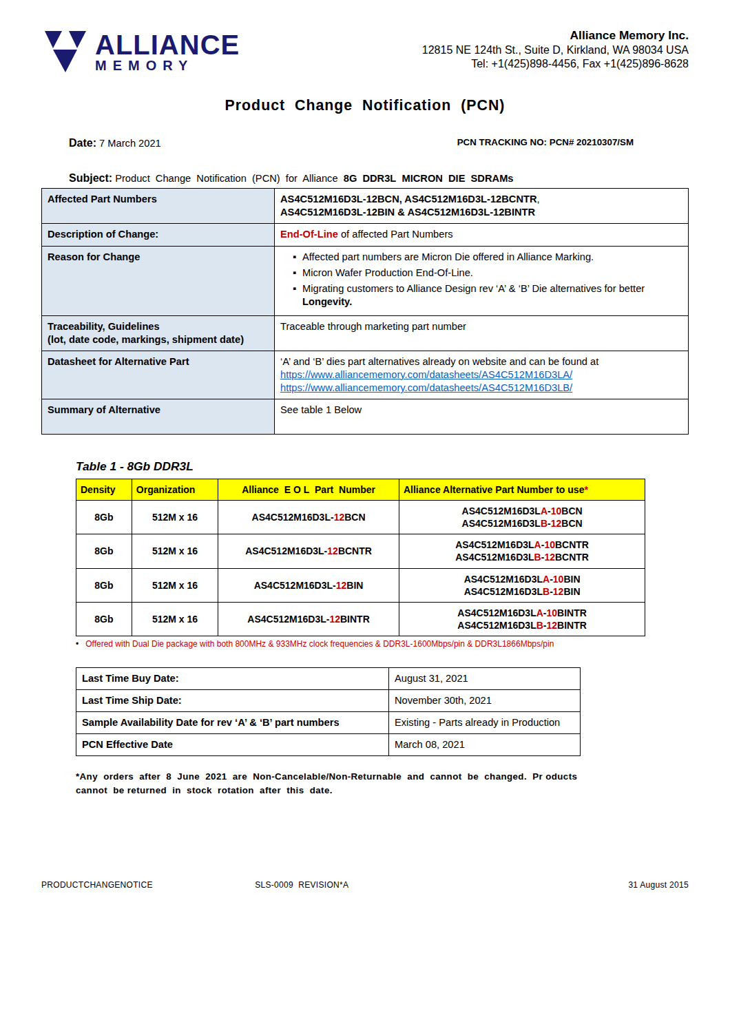ALLIANCE
MEMORY
Alliance Memory Inc.
12815 NE 124th St., Suite D, Kirkland, WA 98034 USA
Tel: +1(425)898-4456, Fax +1(425)896-8628
Product Change Notification (PCN)
Date: 7 March 2021
PCN TRACKING NO: PCN# 20210307/SM
Subject: Product Change Notification (PCN) for Alliance 8G DDR3L MICRON DIE SDRAMs
| Affected Part Numbers | AS4C512M16D3L-12BCN, AS4C512M16D3L-12BCNTR , AS4C512M16D3L-12BIN & AS4C512M16D3L-12BINTR |
| Description of Change: | End-Of-Line of affected Part Numbers |
| Reason for Change | Affected part numbers are Micron Die offered in Alliance Marking. Micron Wafer Production End-Of-Line. Migrating customers to Alliance Design rev ‘A’ & ‘B’ Die alternatives for better Longevity. |
| Traceability, Guidelines (lot, date code, markings, shipment date) | Traceable through marketing part number |
| Datasheet for Alternative Part | ‘A’ and ‘B’ dies part alternatives already on website and can be found at https://www.alliancememory.com/datasheets/AS4C512M16D3LA/ https://www.alliancememory.com/datasheets/AS4C512M16D3LB/ |
| Summary of Alternative | See table 1 Below |
Table 1 - 8Gb DDR3L
| Density | Organization | Alliance E O L Part Number | Alliance Alternative Part Number to use * |
| --- | --- | --- | --- |
| 8Gb | 512M x 16 | AS4C512M16D3L- 12 BCN | AS4C512M16D3L A - 10 BCN AS4C512M16D3L B - 12 BCN |
| 8Gb | 512M x 16 | AS4C512M16D3L- 12 BCNTR | AS4C512M16D3L A - 10 BCNTR AS4C512M16D3L B - 12 BCNTR |
| 8Gb | 512M x 16 | AS4C512M16D3L- 12 BIN | AS4C512M16D3L A - 10 BIN AS4C512M16D3L B - 12 BIN |
| 8Gb | 512M x 16 | AS4C512M16D3L- 12 BINTR | AS4C512M16D3L A - 10 BINTR AS4C512M16D3L B - 12 BINTR |
• Offered with Dual Die package with both 800MHz & 933MHz clock frequencies & DDR3L-1600Mbps/pin & DDR3L1866Mbps/pin
| Last Time Buy Date: | August 31, 2021 |
| Last Time Ship Date: | November 30th, 2021 |
| Sample Availability Date for rev ‘A’ & ‘B’ part numbers | Existing - Parts already in Production |
| PCN Effective Date | March 08, 2021 |
*Any orders after 8 June 2021 are Non-Cancelable/Non-Returnable and cannot be changed. Pr oducts
cannot be returned in stock rotation after this date.
PRODUCTCHANGENOTICE
SLS-0009 REVISION*A
31 August 2015